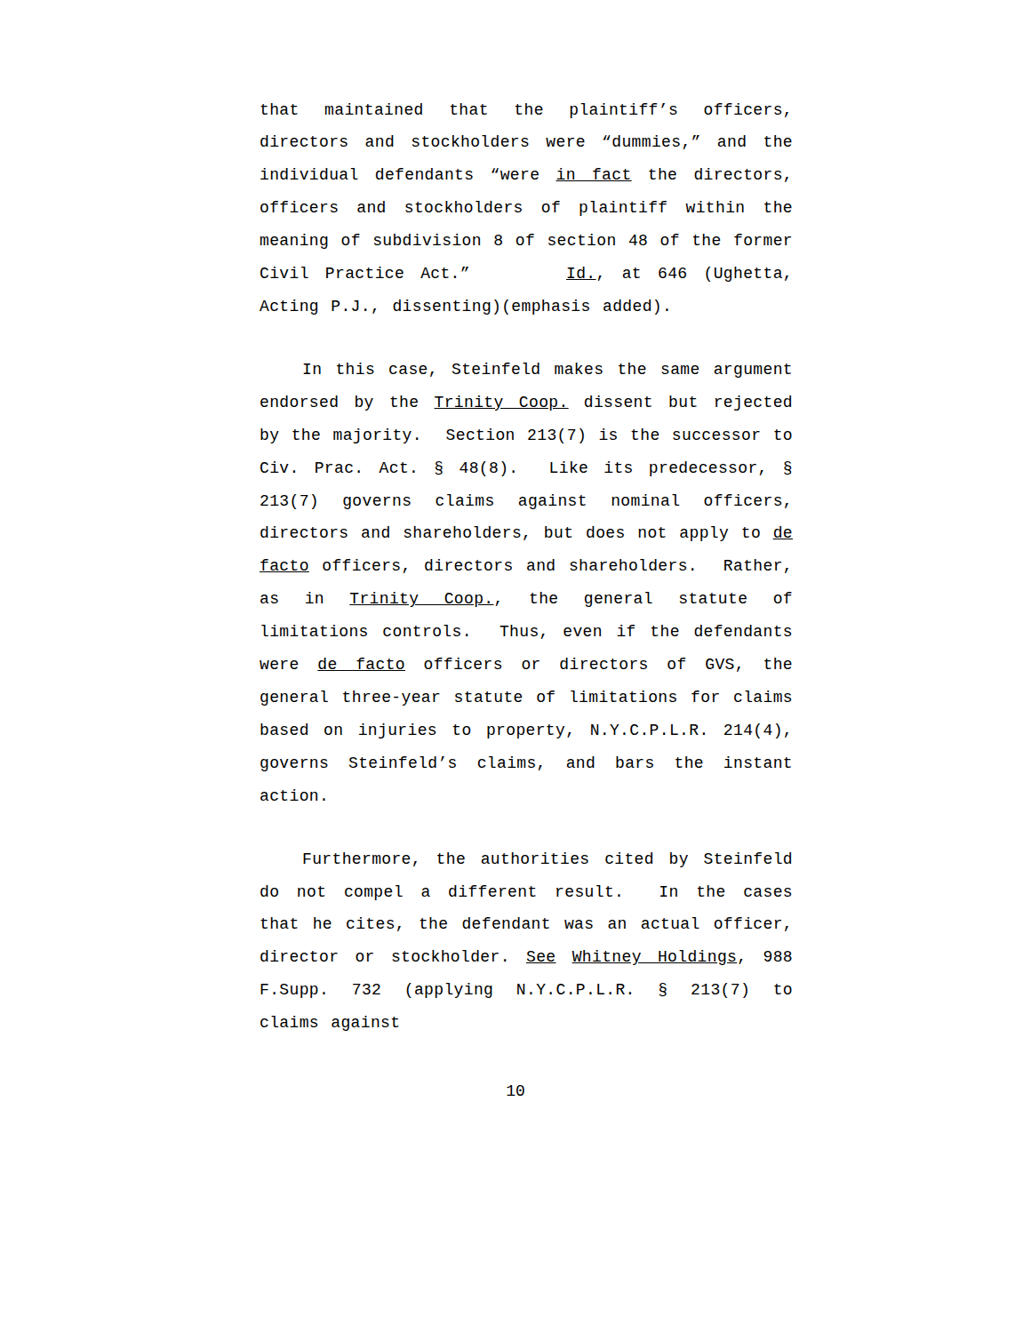that maintained that the plaintiff’s officers, directors and stockholders were “dummies,” and the individual defendants “were in fact the directors, officers and stockholders of plaintiff within the meaning of subdivision 8 of section 48 of the former Civil Practice Act.” Id., at 646 (Ughetta, Acting P.J., dissenting)(emphasis added).
In this case, Steinfeld makes the same argument endorsed by the Trinity Coop. dissent but rejected by the majority. Section 213(7) is the successor to Civ. Prac. Act. § 48(8). Like its predecessor, § 213(7) governs claims against nominal officers, directors and shareholders, but does not apply to de facto officers, directors and shareholders. Rather, as in Trinity Coop., the general statute of limitations controls. Thus, even if the defendants were de facto officers or directors of GVS, the general three-year statute of limitations for claims based on injuries to property, N.Y.C.P.L.R. 214(4), governs Steinfeld’s claims, and bars the instant action.
Furthermore, the authorities cited by Steinfeld do not compel a different result. In the cases that he cites, the defendant was an actual officer, director or stockholder. See Whitney Holdings, 988 F.Supp. 732 (applying N.Y.C.P.L.R. § 213(7) to claims against
10